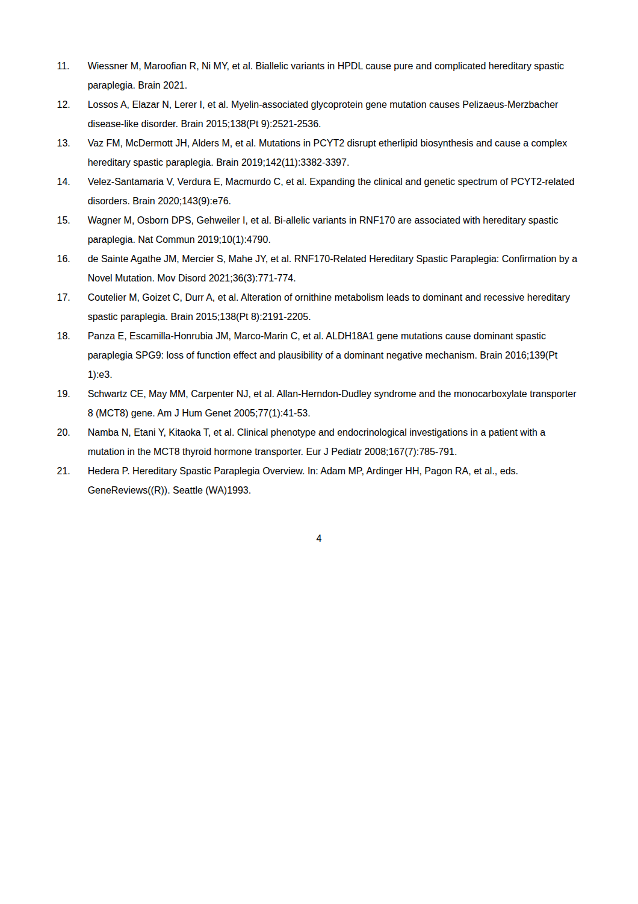11. Wiessner M, Maroofian R, Ni MY, et al. Biallelic variants in HPDL cause pure and complicated hereditary spastic paraplegia. Brain 2021.
12. Lossos A, Elazar N, Lerer I, et al. Myelin-associated glycoprotein gene mutation causes Pelizaeus-Merzbacher disease-like disorder. Brain 2015;138(Pt 9):2521-2536.
13. Vaz FM, McDermott JH, Alders M, et al. Mutations in PCYT2 disrupt etherlipid biosynthesis and cause a complex hereditary spastic paraplegia. Brain 2019;142(11):3382-3397.
14. Velez-Santamaria V, Verdura E, Macmurdo C, et al. Expanding the clinical and genetic spectrum of PCYT2-related disorders. Brain 2020;143(9):e76.
15. Wagner M, Osborn DPS, Gehweiler I, et al. Bi-allelic variants in RNF170 are associated with hereditary spastic paraplegia. Nat Commun 2019;10(1):4790.
16. de Sainte Agathe JM, Mercier S, Mahe JY, et al. RNF170-Related Hereditary Spastic Paraplegia: Confirmation by a Novel Mutation. Mov Disord 2021;36(3):771-774.
17. Coutelier M, Goizet C, Durr A, et al. Alteration of ornithine metabolism leads to dominant and recessive hereditary spastic paraplegia. Brain 2015;138(Pt 8):2191-2205.
18. Panza E, Escamilla-Honrubia JM, Marco-Marin C, et al. ALDH18A1 gene mutations cause dominant spastic paraplegia SPG9: loss of function effect and plausibility of a dominant negative mechanism. Brain 2016;139(Pt 1):e3.
19. Schwartz CE, May MM, Carpenter NJ, et al. Allan-Herndon-Dudley syndrome and the monocarboxylate transporter 8 (MCT8) gene. Am J Hum Genet 2005;77(1):41-53.
20. Namba N, Etani Y, Kitaoka T, et al. Clinical phenotype and endocrinological investigations in a patient with a mutation in the MCT8 thyroid hormone transporter. Eur J Pediatr 2008;167(7):785-791.
21. Hedera P. Hereditary Spastic Paraplegia Overview. In: Adam MP, Ardinger HH, Pagon RA, et al., eds. GeneReviews((R)). Seattle (WA)1993.
4